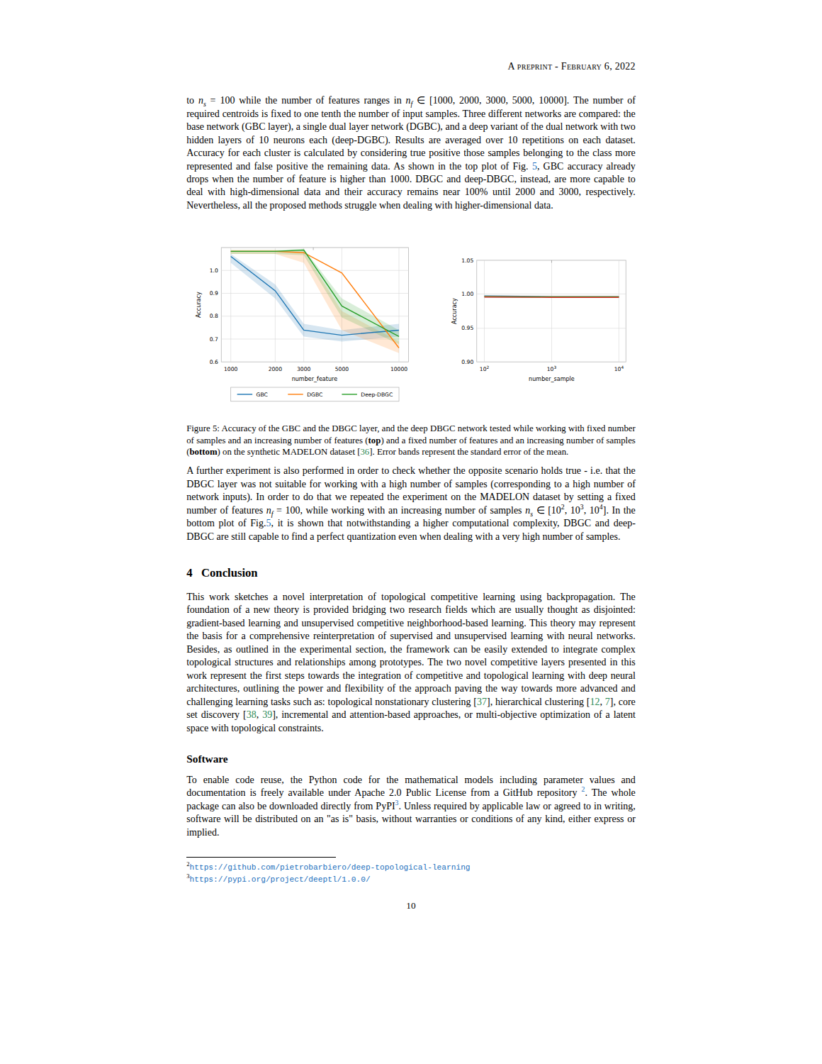A preprint - February 6, 2022
to ns = 100 while the number of features ranges in nf ∈ [1000, 2000, 3000, 5000, 10000]. The number of required centroids is fixed to one tenth the number of input samples. Three different networks are compared: the base network (GBC layer), a single dual layer network (DGBC), and a deep variant of the dual network with two hidden layers of 10 neurons each (deep-DGBC). Results are averaged over 10 repetitions on each dataset. Accuracy for each cluster is calculated by considering true positive those samples belonging to the class more represented and false positive the remaining data. As shown in the top plot of Fig. 5, GBC accuracy already drops when the number of feature is higher than 1000. DBGC and deep-DBGC, instead, are more capable to deal with high-dimensional data and their accuracy remains near 100% until 2000 and 3000, respectively. Nevertheless, all the proposed methods struggle when dealing with higher-dimensional data.
0.6 0.7 0.8 0.9 1.0 1000 2000 3000 5000 10000 number_feature Accuracy GBC DGBC Deep-DBGC 0.90 0.95 1.00 1.05 102 103 104 number_sample Accuracy
Figure 5: Accuracy of the GBC and the DBGC layer, and the deep DBGC network tested while working with fixed number of samples and an increasing number of features (top) and a fixed number of features and an increasing number of samples (bottom) on the synthetic MADELON dataset [36]. Error bands represent the standard error of the mean.
A further experiment is also performed in order to check whether the opposite scenario holds true - i.e. that the DBGC layer was not suitable for working with a high number of samples (corresponding to a high number of network inputs). In order to do that we repeated the experiment on the MADELON dataset by setting a fixed number of features nf = 100, while working with an increasing number of samples ns ∈ [102, 103, 104]. In the bottom plot of Fig.5, it is shown that notwithstanding a higher computational complexity, DBGC and deep-DBGC are still capable to find a perfect quantization even when dealing with a very high number of samples.
4 Conclusion
This work sketches a novel interpretation of topological competitive learning using backpropagation. The foundation of a new theory is provided bridging two research fields which are usually thought as disjointed: gradient-based learning and unsupervised competitive neighborhood-based learning. This theory may represent the basis for a comprehensive reinterpretation of supervised and unsupervised learning with neural networks. Besides, as outlined in the experimental section, the framework can be easily extended to integrate complex topological structures and relationships among prototypes. The two novel competitive layers presented in this work represent the first steps towards the integration of competitive and topological learning with deep neural architectures, outlining the power and flexibility of the approach paving the way towards more advanced and challenging learning tasks such as: topological nonstationary clustering [37], hierarchical clustering [12, 7], core set discovery [38, 39], incremental and attention-based approaches, or multi-objective optimization of a latent space with topological constraints.
Software
To enable code reuse, the Python code for the mathematical models including parameter values and documentation is freely available under Apache 2.0 Public License from a GitHub repository 2. The whole package can also be downloaded directly from PyPI3. Unless required by applicable law or agreed to in writing, software will be distributed on an "as is" basis, without warranties or conditions of any kind, either express or implied.
2https://github.com/pietrobarbiero/deep-topological-learning
3https://pypi.org/project/deeptl/1.0.0/
10